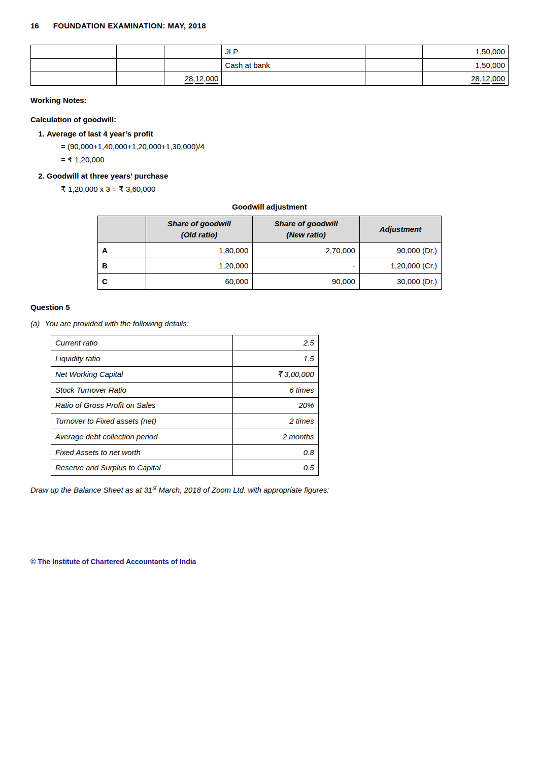16 FOUNDATION EXAMINATION: MAY, 2018
| | | | JLP | | 1,50,000 |
| | | | Cash at bank | | 1,50,000 |
| | | 28,12,000 | | | 28,12,000 |
Working Notes:
Calculation of goodwill:
Average of last 4 year’s profit = (90,000+1,40,000+1,20,000+1,30,000)/4 = ₹ 1,20,000
Goodwill at three years’ purchase ₹ 1,20,000 x 3 = ₹ 3,60,000
Goodwill adjustment
| | Share of goodwill (Old ratio) | Share of goodwill (New ratio) | Adjustment |
| --- | --- | --- | --- |
| A | 1,80,000 | 2,70,000 | 90,000 (Dr.) |
| B | 1,20,000 | - | 1,20,000 (Cr.) |
| C | 60,000 | 90,000 | 30,000 (Dr.) |
Question 5
(a) You are provided with the following details:
| Current ratio | 2.5 |
| Liquidity ratio | 1.5 |
| Net Working Capital | ₹ 3,00,000 |
| Stock Turnover Ratio | 6 times |
| Ratio of Gross Profit on Sales | 20% |
| Turnover to Fixed assets (net) | 2 times |
| Average debt collection period | 2 months |
| Fixed Assets to net worth | 0.8 |
| Reserve and Surplus to Capital | 0.5 |
Draw up the Balance Sheet as at 31st March, 2018 of Zoom Ltd. with appropriate figures:
© The Institute of Chartered Accountants of India